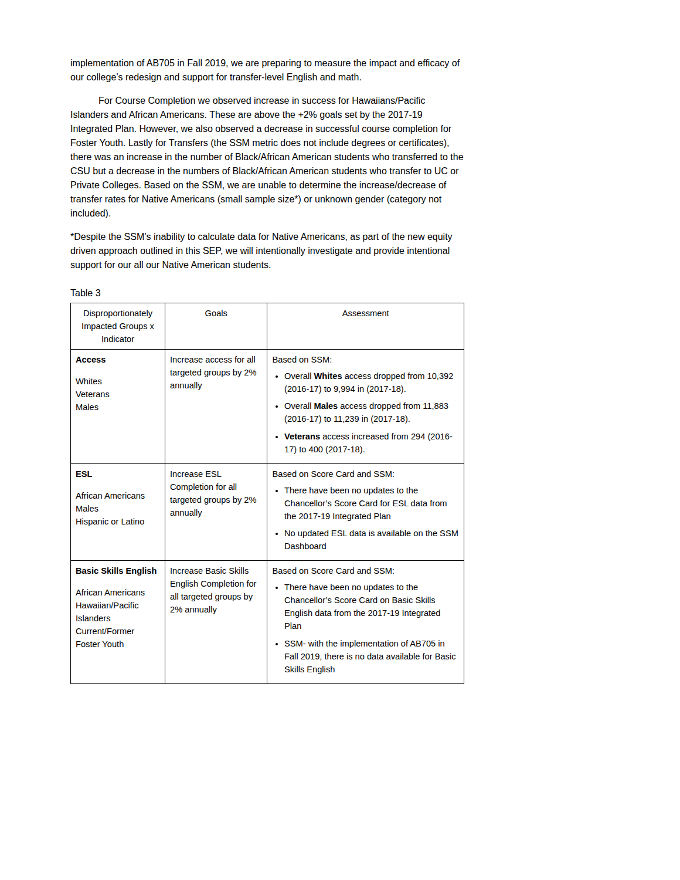implementation of AB705 in Fall 2019, we are preparing to measure the impact and efficacy of our college’s redesign and support for transfer-level English and math.
For Course Completion we observed increase in success for Hawaiians/Pacific Islanders and African Americans. These are above the +2% goals set by the 2017-19 Integrated Plan. However, we also observed a decrease in successful course completion for Foster Youth. Lastly for Transfers (the SSM metric does not include degrees or certificates), there was an increase in the number of Black/African American students who transferred to the CSU but a decrease in the numbers of Black/African American students who transfer to UC or Private Colleges. Based on the SSM, we are unable to determine the increase/decrease of transfer rates for Native Americans (small sample size*) or unknown gender (category not included).
*Despite the SSM’s inability to calculate data for Native Americans, as part of the new equity driven approach outlined in this SEP, we will intentionally investigate and provide intentional support for our all our Native American students.
Table 3
| Disproportionately Impacted Groups x Indicator | Goals | Assessment |
| --- | --- | --- |
| Access Whites Veterans Males | Increase access for all targeted groups by 2% annually | Based on SSM: Overall Whites access dropped from 10,392 (2016-17) to 9,994 in (2017-18). Overall Males access dropped from 11,883 (2016-17) to 11,239 in (2017-18). Veterans access increased from 294 (2016-17) to 400 (2017-18). |
| ESL African Americans Males Hispanic or Latino | Increase ESL Completion for all targeted groups by 2% annually | Based on Score Card and SSM: There have been no updates to the Chancellor’s Score Card for ESL data from the 2017-19 Integrated Plan No updated ESL data is available on the SSM Dashboard |
| Basic Skills English African Americans Hawaiian/Pacific Islanders Current/Former Foster Youth | Increase Basic Skills English Completion for all targeted groups by 2% annually | Based on Score Card and SSM: There have been no updates to the Chancellor’s Score Card on Basic Skills English data from the 2017-19 Integrated Plan SSM- with the implementation of AB705 in Fall 2019, there is no data available for Basic Skills English |